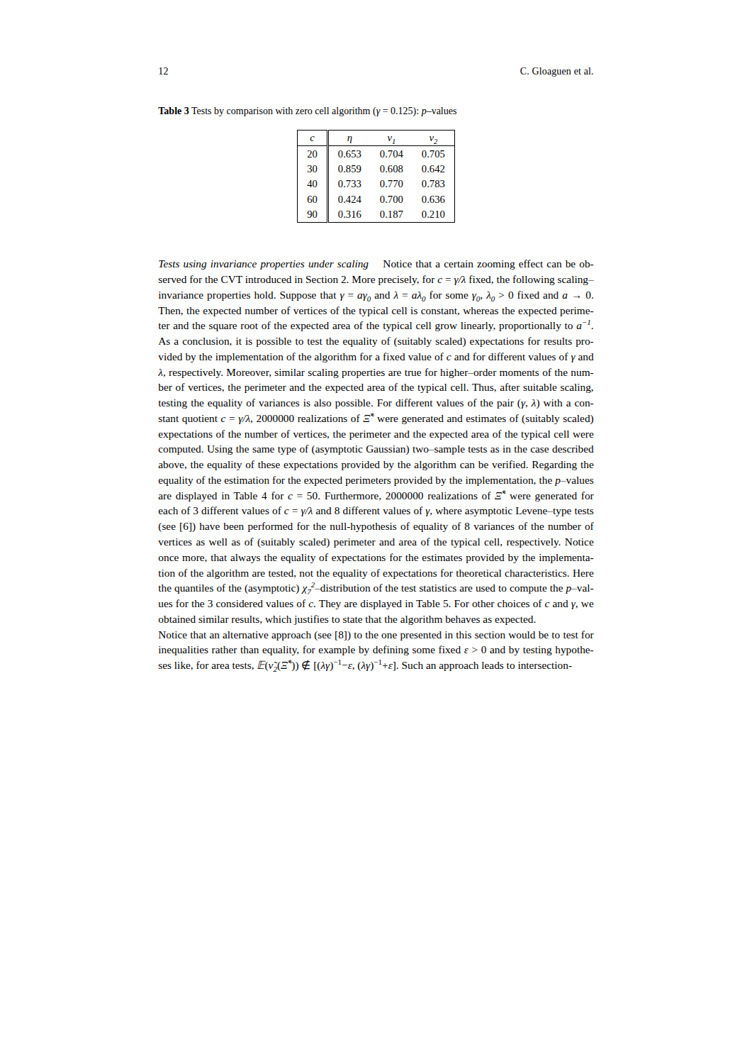12 C. Gloaguen et al.
Table 3 Tests by comparison with zero cell algorithm (γ = 0.125): p–values
| c | η | ν 1 | ν 2 |
| --- | --- | --- | --- |
| 20 | 0.653 | 0.704 | 0.705 |
| 30 | 0.859 | 0.608 | 0.642 |
| 40 | 0.733 | 0.770 | 0.783 |
| 60 | 0.424 | 0.700 | 0.636 |
| 90 | 0.316 | 0.187 | 0.210 |
Tests using invariance properties under scaling Notice that a certain zooming effect can be observed for the CVT introduced in Section 2. More precisely, for c = γ/λ fixed, the following scaling–invariance properties hold. Suppose that γ = aγ0 and λ = aλ0 for some γ0, λ0 > 0 fixed and a → 0. Then, the expected number of vertices of the typical cell is constant, whereas the expected perimeter and the square root of the expected area of the typical cell grow linearly, proportionally to a−1. As a conclusion, it is possible to test the equality of (suitably scaled) expectations for results provided by the implementation of the algorithm for a fixed value of c and for different values of γ and λ, respectively. Moreover, similar scaling properties are true for higher–order moments of the number of vertices, the perimeter and the expected area of the typical cell. Thus, after suitable scaling, testing the equality of variances is also possible. For different values of the pair (γ, λ) with a constant quotient c = γ/λ, 2000000 realizations of Ξ̃* were generated and estimates of (suitably scaled) expectations of the number of vertices, the perimeter and the expected area of the typical cell were computed. Using the same type of (asymptotic Gaussian) two–sample tests as in the case described above, the equality of these expectations provided by the algorithm can be verified. Regarding the equality of the estimation for the expected perimeters provided by the implementation, the p–values are displayed in Table 4 for c = 50. Furthermore, 2000000 realizations of Ξ̃* were generated for each of 3 different values of c = γ/λ and 8 different values of γ, where asymptotic Levene–type tests (see [6]) have been performed for the null-hypothesis of equality of 8 variances of the number of vertices as well as of (suitably scaled) perimeter and area of the typical cell, respectively. Notice once more, that always the equality of expectations for the estimates provided by the implementation of the algorithm are tested, not the equality of expectations for theoretical characteristics. Here the quantiles of the (asymptotic) χ72–distribution of the test statistics are used to compute the p–values for the 3 considered values of c. They are displayed in Table 5. For other choices of c and γ, we obtained similar results, which justifies to state that the algorithm behaves as expected.
Notice that an alternative approach (see [8]) to the one presented in this section would be to test for inequalities rather than equality, for example by defining some fixed ε > 0 and by testing hypotheses like, for area tests, 𝔼(ν̃2(Ξ̃*)) ∉ [(λγ)−1−ε, (λγ)−1+ε]. Such an approach leads to intersection-